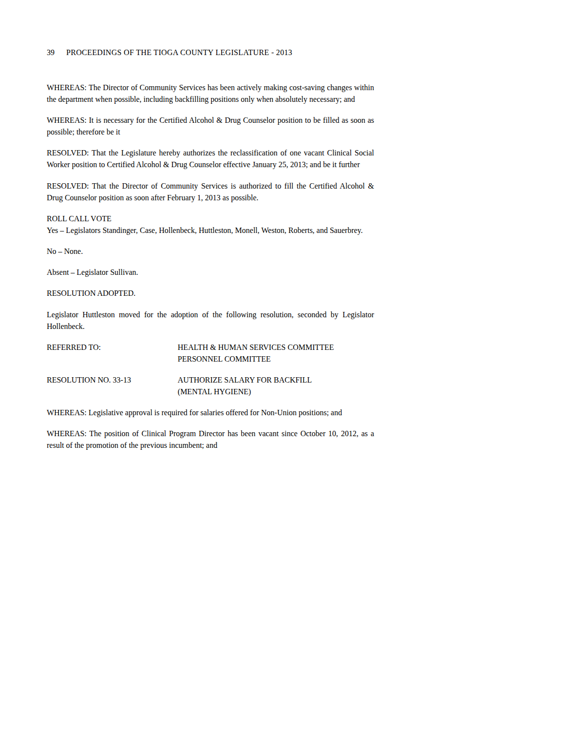39 PROCEEDINGS OF THE TIOGA COUNTY LEGISLATURE - 2013
WHEREAS: The Director of Community Services has been actively making cost-saving changes within the department when possible, including backfilling positions only when absolutely necessary; and
WHEREAS: It is necessary for the Certified Alcohol & Drug Counselor position to be filled as soon as possible; therefore be it
RESOLVED: That the Legislature hereby authorizes the reclassification of one vacant Clinical Social Worker position to Certified Alcohol & Drug Counselor effective January 25, 2013; and be it further
RESOLVED: That the Director of Community Services is authorized to fill the Certified Alcohol & Drug Counselor position as soon after February 1, 2013 as possible.
ROLL CALL VOTE
Yes – Legislators Standinger, Case, Hollenbeck, Huttleston, Monell, Weston, Roberts, and Sauerbrey.
No – None.
Absent – Legislator Sullivan.
RESOLUTION ADOPTED.
Legislator Huttleston moved for the adoption of the following resolution, seconded by Legislator Hollenbeck.
| REFERRED TO: | HEALTH & HUMAN SERVICES COMMITTEE PERSONNEL COMMITTEE |
| RESOLUTION NO. 33-13 | AUTHORIZE SALARY FOR BACKFILL (MENTAL HYGIENE) |
WHEREAS: Legislative approval is required for salaries offered for Non-Union positions; and
WHEREAS: The position of Clinical Program Director has been vacant since October 10, 2012, as a result of the promotion of the previous incumbent; and